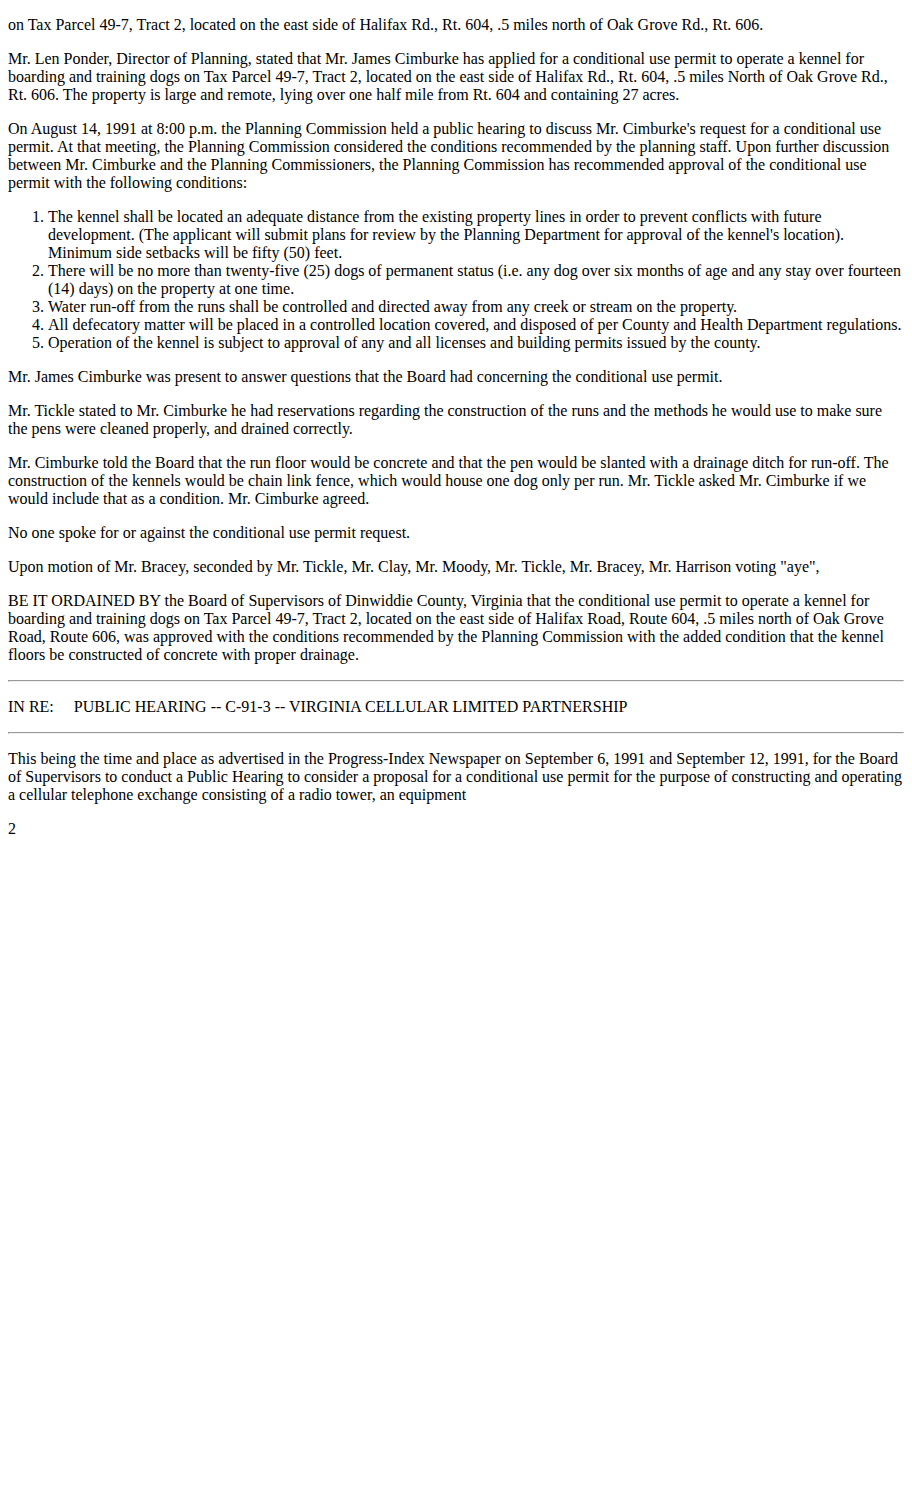on Tax Parcel 49-7, Tract 2, located on the east side of Halifax Rd., Rt. 604, .5 miles north of Oak Grove Rd., Rt. 606.
Mr. Len Ponder, Director of Planning, stated that Mr. James Cimburke has applied for a conditional use permit to operate a kennel for boarding and training dogs on Tax Parcel 49-7, Tract 2, located on the east side of Halifax Rd., Rt. 604, .5 miles North of Oak Grove Rd., Rt. 606. The property is large and remote, lying over one half mile from Rt. 604 and containing 27 acres.
On August 14, 1991 at 8:00 p.m. the Planning Commission held a public hearing to discuss Mr. Cimburke's request for a conditional use permit. At that meeting, the Planning Commission considered the conditions recommended by the planning staff. Upon further discussion between Mr. Cimburke and the Planning Commissioners, the Planning Commission has recommended approval of the conditional use permit with the following conditions:
The kennel shall be located an adequate distance from the existing property lines in order to prevent conflicts with future development. (The applicant will submit plans for review by the Planning Department for approval of the kennel's location). Minimum side setbacks will be fifty (50) feet.
There will be no more than twenty-five (25) dogs of permanent status (i.e. any dog over six months of age and any stay over fourteen (14) days) on the property at one time.
Water run-off from the runs shall be controlled and directed away from any creek or stream on the property.
All defecatory matter will be placed in a controlled location covered, and disposed of per County and Health Department regulations.
Operation of the kennel is subject to approval of any and all licenses and building permits issued by the county.
Mr. James Cimburke was present to answer questions that the Board had concerning the conditional use permit.
Mr. Tickle stated to Mr. Cimburke he had reservations regarding the construction of the runs and the methods he would use to make sure the pens were cleaned properly, and drained correctly.
Mr. Cimburke told the Board that the run floor would be concrete and that the pen would be slanted with a drainage ditch for run-off. The construction of the kennels would be chain link fence, which would house one dog only per run. Mr. Tickle asked Mr. Cimburke if we would include that as a condition. Mr. Cimburke agreed.
No one spoke for or against the conditional use permit request.
Upon motion of Mr. Bracey, seconded by Mr. Tickle, Mr. Clay, Mr. Moody, Mr. Tickle, Mr. Bracey, Mr. Harrison voting "aye",
BE IT ORDAINED BY the Board of Supervisors of Dinwiddie County, Virginia that the conditional use permit to operate a kennel for boarding and training dogs on Tax Parcel 49-7, Tract 2, located on the east side of Halifax Road, Route 604, .5 miles north of Oak Grove Road, Route 606, was approved with the conditions recommended by the Planning Commission with the added condition that the kennel floors be constructed of concrete with proper drainage.
IN RE: PUBLIC HEARING -- C-91-3 -- VIRGINIA CELLULAR LIMITED PARTNERSHIP
This being the time and place as advertised in the Progress-Index Newspaper on September 6, 1991 and September 12, 1991, for the Board of Supervisors to conduct a Public Hearing to consider a proposal for a conditional use permit for the purpose of constructing and operating a cellular telephone exchange consisting of a radio tower, an equipment
2